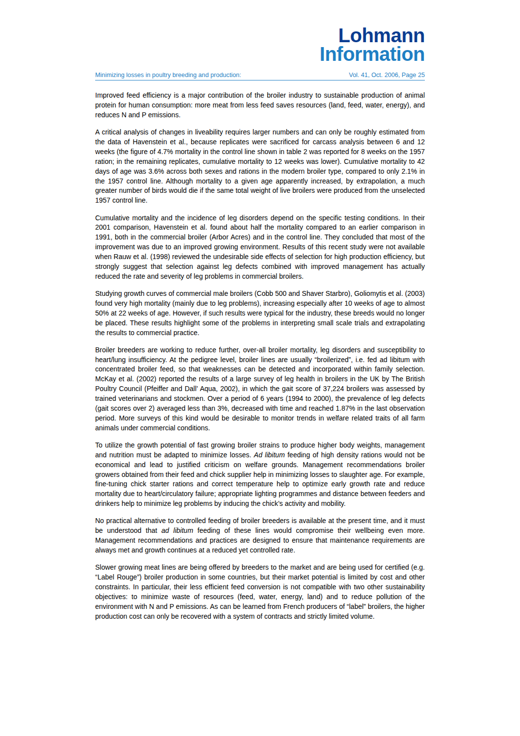Lohmann
Information
Minimizing losses in poultry breeding and production:
Vol. 41, Oct. 2006, Page 25
Improved feed efficiency is a major contribution of the broiler industry to sustainable production of animal protein for human consumption: more meat from less feed saves resources (land, feed, water, energy), and reduces N and P emissions.
A critical analysis of changes in liveability requires larger numbers and can only be roughly estimated from the data of Havenstein et al., because replicates were sacrificed for carcass analysis between 6 and 12 weeks (the figure of 4.7% mortality in the control line shown in table 2 was reported for 8 weeks on the 1957 ration; in the remaining replicates, cumulative mortality to 12 weeks was lower). Cumulative mortality to 42 days of age was 3.6% across both sexes and rations in the modern broiler type, compared to only 2.1% in the 1957 control line. Although mortality to a given age apparently increased, by extrapolation, a much greater number of birds would die if the same total weight of live broilers were produced from the unselected 1957 control line.
Cumulative mortality and the incidence of leg disorders depend on the specific testing conditions. In their 2001 comparison, Havenstein et al. found about half the mortality compared to an earlier comparison in 1991, both in the commercial broiler (Arbor Acres) and in the control line. They concluded that most of the improvement was due to an improved growing environment. Results of this recent study were not available when Rauw et al. (1998) reviewed the undesirable side effects of selection for high production efficiency, but strongly suggest that selection against leg defects combined with improved management has actually reduced the rate and severity of leg problems in commercial broilers.
Studying growth curves of commercial male broilers (Cobb 500 and Shaver Starbro), Goliomytis et al. (2003) found very high mortality (mainly due to leg problems), increasing especially after 10 weeks of age to almost 50% at 22 weeks of age. However, if such results were typical for the industry, these breeds would no longer be placed. These results highlight some of the problems in interpreting small scale trials and extrapolating the results to commercial practice.
Broiler breeders are working to reduce further, over-all broiler mortality, leg disorders and susceptibility to heart/lung insufficiency. At the pedigree level, broiler lines are usually “broilerized”, i.e. fed ad libitum with concentrated broiler feed, so that weaknesses can be detected and incorporated within family selection. McKay et al. (2002) reported the results of a large survey of leg health in broilers in the UK by The British Poultry Council (Pfeiffer and Dall’ Aqua, 2002), in which the gait score of 37,224 broilers was assessed by trained veterinarians and stockmen. Over a period of 6 years (1994 to 2000), the prevalence of leg defects (gait scores over 2) averaged less than 3%, decreased with time and reached 1.87% in the last observation period. More surveys of this kind would be desirable to monitor trends in welfare related traits of all farm animals under commercial conditions.
To utilize the growth potential of fast growing broiler strains to produce higher body weights, management and nutrition must be adapted to minimize losses. Ad libitum feeding of high density rations would not be economical and lead to justified criticism on welfare grounds. Management recommendations broiler growers obtained from their feed and chick supplier help in minimizing losses to slaughter age. For example, fine-tuning chick starter rations and correct temperature help to optimize early growth rate and reduce mortality due to heart/circulatory failure; appropriate lighting programmes and distance between feeders and drinkers help to minimize leg problems by inducing the chick’s activity and mobility.
No practical alternative to controlled feeding of broiler breeders is available at the present time, and it must be understood that ad libitum feeding of these lines would compromise their wellbeing even more. Management recommendations and practices are designed to ensure that maintenance requirements are always met and growth continues at a reduced yet controlled rate.
Slower growing meat lines are being offered by breeders to the market and are being used for certified (e.g. “Label Rouge”) broiler production in some countries, but their market potential is limited by cost and other constraints. In particular, their less efficient feed conversion is not compatible with two other sustainability objectives: to minimize waste of resources (feed, water, energy, land) and to reduce pollution of the environment with N and P emissions. As can be learned from French producers of “label” broilers, the higher production cost can only be recovered with a system of contracts and strictly limited volume.